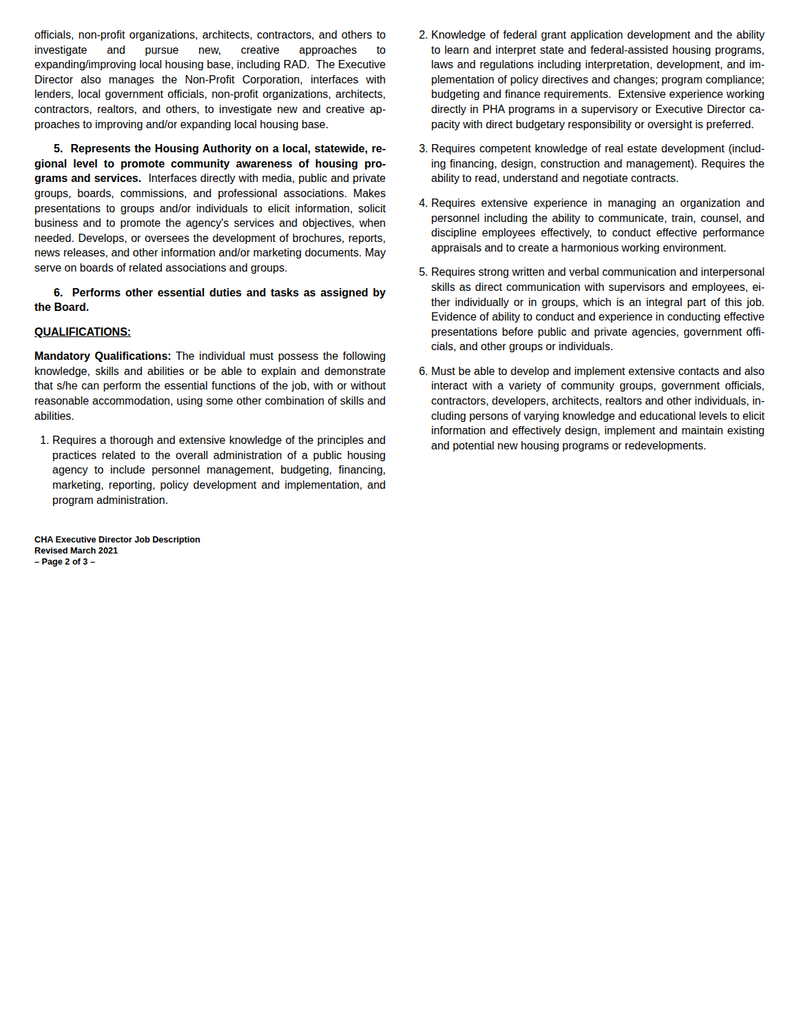officials, non-profit organizations, architects, contractors, and others to investigate and pursue new, creative approaches to expanding/improving local housing base, including RAD. The Executive Director also manages the Non-Profit Corporation, interfaces with lenders, local government officials, non-profit organizations, architects, contractors, realtors, and others, to investigate new and creative approaches to improving and/or expanding local housing base.
5. Represents the Housing Authority on a local, statewide, regional level to promote community awareness of housing programs and services. Interfaces directly with media, public and private groups, boards, commissions, and professional associations. Makes presentations to groups and/or individuals to elicit information, solicit business and to promote the agency's services and objectives, when needed. Develops, or oversees the development of brochures, reports, news releases, and other information and/or marketing documents. May serve on boards of related associations and groups.
6. Performs other essential duties and tasks as assigned by the Board.
QUALIFICATIONS:
Mandatory Qualifications: The individual must possess the following knowledge, skills and abilities or be able to explain and demonstrate that s/he can perform the essential functions of the job, with or without reasonable accommodation, using some other combination of skills and abilities.
Requires a thorough and extensive knowledge of the principles and practices related to the overall administration of a public housing agency to include personnel management, budgeting, financing, marketing, reporting, policy development and implementation, and program administration.
Knowledge of federal grant application development and the ability to learn and interpret state and federal-assisted housing programs, laws and regulations including interpretation, development, and implementation of policy directives and changes; program compliance; budgeting and finance requirements. Extensive experience working directly in PHA programs in a supervisory or Executive Director capacity with direct budgetary responsibility or oversight is preferred.
Requires competent knowledge of real estate development (including financing, design, construction and management). Requires the ability to read, understand and negotiate contracts.
Requires extensive experience in managing an organization and personnel including the ability to communicate, train, counsel, and discipline employees effectively, to conduct effective performance appraisals and to create a harmonious working environment.
Requires strong written and verbal communication and interpersonal skills as direct communication with supervisors and employees, either individually or in groups, which is an integral part of this job. Evidence of ability to conduct and experience in conducting effective presentations before public and private agencies, government officials, and other groups or individuals.
Must be able to develop and implement extensive contacts and also interact with a variety of community groups, government officials, contractors, developers, architects, realtors and other individuals, including persons of varying knowledge and educational levels to elicit information and effectively design, implement and maintain existing and potential new housing programs or redevelopments.
CHA Executive Director Job Description
Revised March 2021
– Page 2 of 3 –